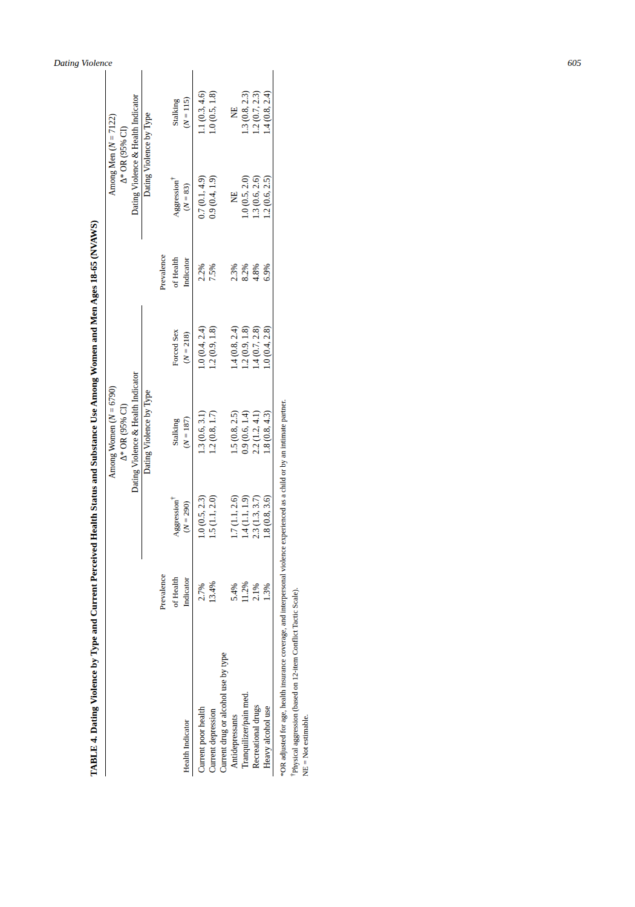Dating Violence 605
TABLE 4. Dating Violence by Type and Current Perceived Health Status and Substance Use Among Women and Men Ages 18-65 (NVAWS)
| | | Among Women ( N = 6790) | | Among Men ( N = 7122) |
| | | Δ* OR (95% CI) | | Δ* OR (95% CI) |
| | | Dating Violence & Health Indicator | | Dating Violence & Health Indicator |
| | | Dating Violence by Type | | Dating Violence by Type |
| | Prevalence | | | | Prevalence | | |
| | of Health | Aggression † | Stalking | Forced Sex | of Health | Aggression † | Stalking |
| Health Indicator | Indicator | ( N = 290) | ( N = 187) | ( N = 218) | Indicator | ( N = 83) | ( N = 115) |
| Current poor health | 2.7% | 1.0 (0.5, 2.3) | 1.3 (0.6, 3.1) | 1.0 (0.4, 2.4) | 2.2% | 0.7 (0.1, 4.9) | 1.1 (0.3, 4.6) |
| Current depression | 13.4% | 1.5 (1.1, 2.0) | 1.2 (0.8, 1.7) | 1.2 (0.9, 1.8) | 7.5% | 0.9 (0.4, 1.9) | 1.0 (0.5, 1.8) |
| Current drug or alcohol use by type | | | | | | | |
| Antidepressants | 5.4% | 1.7 (1.1, 2.6) | 1.5 (0.8, 2.5) | 1.4 (0.8, 2.4) | 2.3% | NE | NE |
| Tranquilizer/pain med. | 11.2% | 1.4 (1.1, 1.9) | 0.9 (0.6, 1.4) | 1.2 (0.9, 1.8) | 8.2% | 1.0 (0.5, 2.0) | 1.3 (0.8, 2.3) |
| Recreational drugs | 2.1% | 2.3 (1.3, 3.7) | 2.2 (1.2, 4.1) | 1.4 (0.7, 2.8) | 4.8% | 1.3 (0.6, 2.6) | 1.2 (0.7, 2.3) |
| Heavy alcohol use | 1.3% | 1.8 (0.8, 3.6) | 1.8 (0.8, 4.3) | 1.0 (0.4, 2.8) | 6.9% | 1.2 (0.6, 2.5) | 1.4 (0.8, 2.4) |
*OR adjusted for age, health insurance coverage, and interpersonal violence experienced as a child or by an intimate partner.
†Physical aggression (based on 12-item Conflict Tactic Scale).
NE = Not estimable.